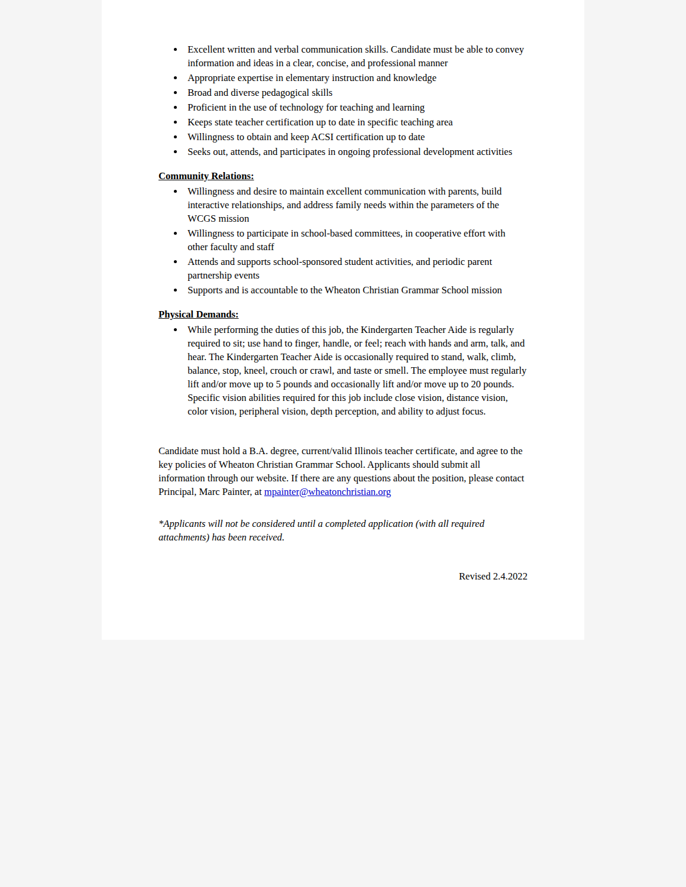Excellent written and verbal communication skills. Candidate must be able to convey information and ideas in a clear, concise, and professional manner
Appropriate expertise in elementary instruction and knowledge
Broad and diverse pedagogical skills
Proficient in the use of technology for teaching and learning
Keeps state teacher certification up to date in specific teaching area
Willingness to obtain and keep ACSI certification up to date
Seeks out, attends, and participates in ongoing professional development activities
Community Relations:
Willingness and desire to maintain excellent communication with parents, build interactive relationships, and address family needs within the parameters of the WCGS mission
Willingness to participate in school-based committees, in cooperative effort with other faculty and staff
Attends and supports school-sponsored student activities, and periodic parent partnership events
Supports and is accountable to the Wheaton Christian Grammar School mission
Physical Demands:
While performing the duties of this job, the Kindergarten Teacher Aide is regularly required to sit; use hand to finger, handle, or feel; reach with hands and arm, talk, and hear. The Kindergarten Teacher Aide is occasionally required to stand, walk, climb, balance, stop, kneel, crouch or crawl, and taste or smell. The employee must regularly lift and/or move up to 5 pounds and occasionally lift and/or move up to 20 pounds. Specific vision abilities required for this job include close vision, distance vision, color vision, peripheral vision, depth perception, and ability to adjust focus.
Candidate must hold a B.A. degree, current/valid Illinois teacher certificate, and agree to the key policies of Wheaton Christian Grammar School. Applicants should submit all information through our website. If there are any questions about the position, please contact Principal, Marc Painter, at mpainter@wheatonchristian.org
*Applicants will not be considered until a completed application (with all required attachments) has been received.
Revised 2.4.2022